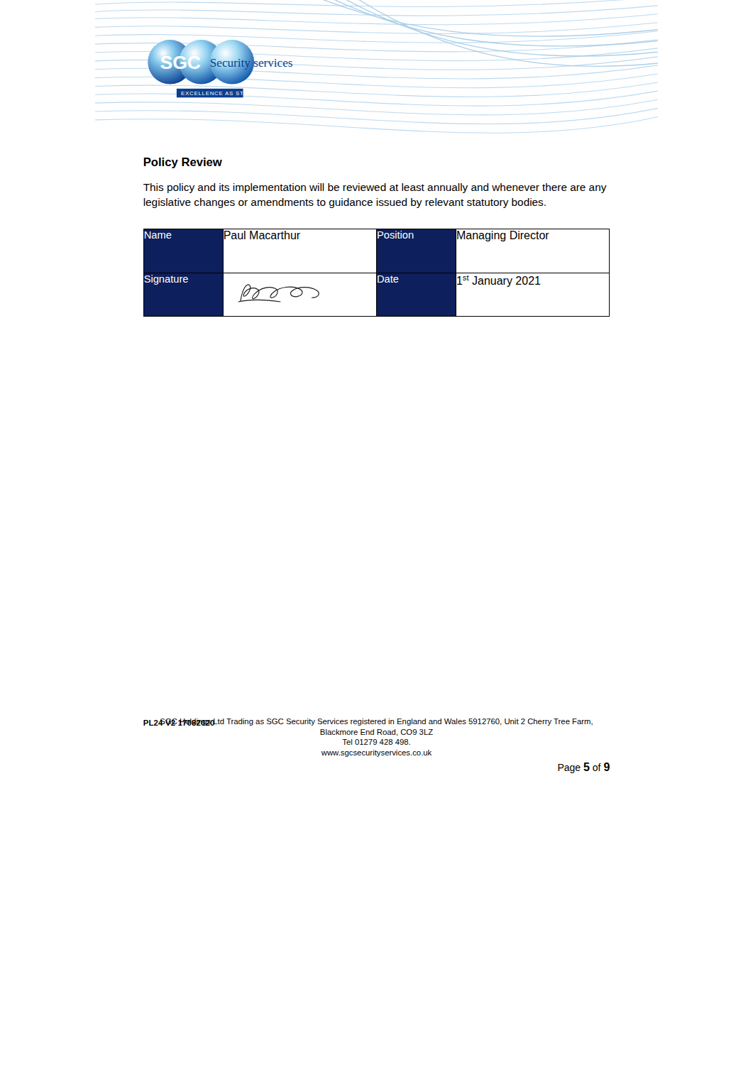SGC Security services EXCELLENCE AS STANDARD
Policy Review
This policy and its implementation will be reviewed at least annually and whenever there are any legislative changes or amendments to guidance issued by relevant statutory bodies.
| Name | Paul Macarthur | Position | Managing Director |
| Signature | | Date | 1 st January 2021 |
PL24 V2 17082020
SGC Holdings Ltd Trading as SGC Security Services registered in England and Wales 5912760, Unit 2 Cherry Tree Farm, Blackmore End Road, CO9 3LZ
Tel 01279 428 498.
www.sgcsecurityservices.co.uk
Page 5 of 9